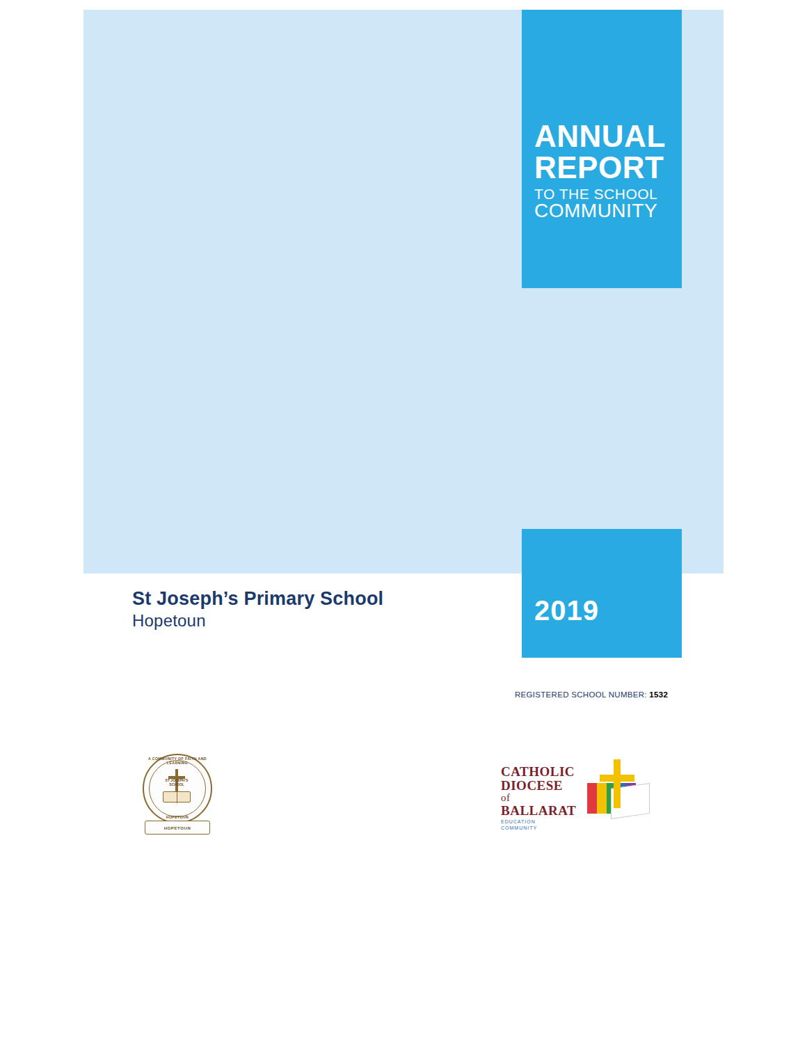ANNUAL REPORT TO THE SCHOOL COMMUNITY
2019
St Joseph’s Primary School
Hopetoun
REGISTERED SCHOOL NUMBER: 1532
A COMMUNITY OF FAITH AND LEARNING
ST JOSEPH’S
SCHOOL
HOPETOUN
HOPETOUN
CATHOLIC DIOCESE of BALLARAT EDUCATION COMMUNITY
Cover page of the 2019 Annual Report to the School Community for St Joseph's Primary School, Hopetoun. Registered school number 1532.